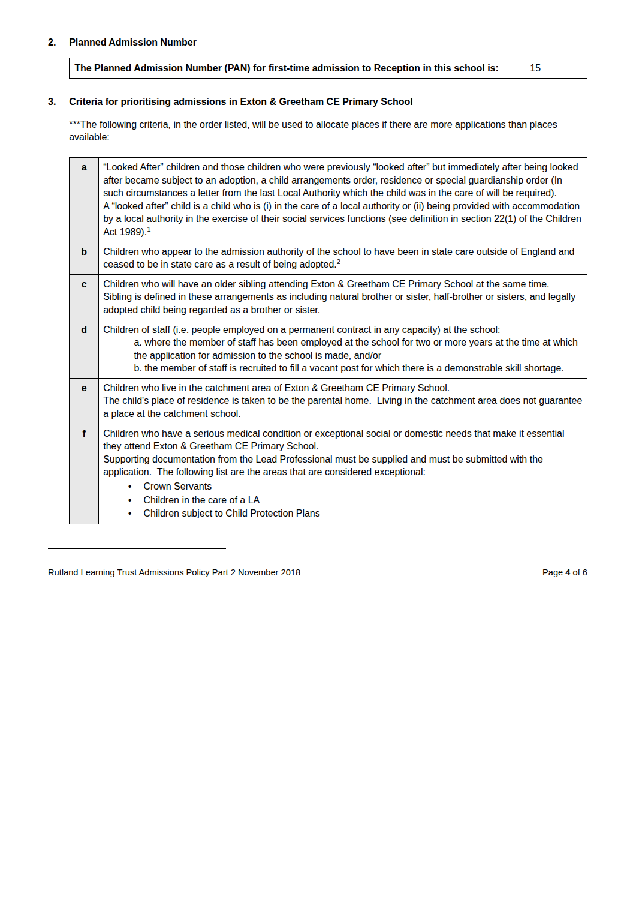2. Planned Admission Number
| The Planned Admission Number (PAN) for first-time admission to Reception in this school is: | 15 |
3. Criteria for prioritising admissions in Exton & Greetham CE Primary School
***The following criteria, in the order listed, will be used to allocate places if there are more applications than places available:
| a | “Looked After” children and those children who were previously “looked after” but immediately after being looked after became subject to an adoption, a child arrangements order, residence or special guardianship order (In such circumstances a letter from the last Local Authority which the child was in the care of will be required). A “looked after” child is a child who is (i) in the care of a local authority or (ii) being provided with accommodation by a local authority in the exercise of their social services functions (see definition in section 22(1) of the Children Act 1989). 1 |
| b | Children who appear to the admission authority of the school to have been in state care outside of England and ceased to be in state care as a result of being adopted. 2 |
| c | Children who will have an older sibling attending Exton & Greetham CE Primary School at the same time. Sibling is defined in these arrangements as including natural brother or sister, half-brother or sisters, and legally adopted child being regarded as a brother or sister. |
| d | Children of staff (i.e. people employed on a permanent contract in any capacity) at the school: a. where the member of staff has been employed at the school for two or more years at the time at which the application for admission to the school is made, and/or b. the member of staff is recruited to fill a vacant post for which there is a demonstrable skill shortage. |
| e | Children who live in the catchment area of Exton & Greetham CE Primary School. The child's place of residence is taken to be the parental home. Living in the catchment area does not guarantee a place at the catchment school. |
| f | Children who have a serious medical condition or exceptional social or domestic needs that make it essential they attend Exton & Greetham CE Primary School. Supporting documentation from the Lead Professional must be supplied and must be submitted with the application. The following list are the areas that are considered exceptional: Crown Servants Children in the care of a LA Children subject to Child Protection Plans |
Rutland Learning Trust Admissions Policy Part 2 November 2018
Page 4 of 6